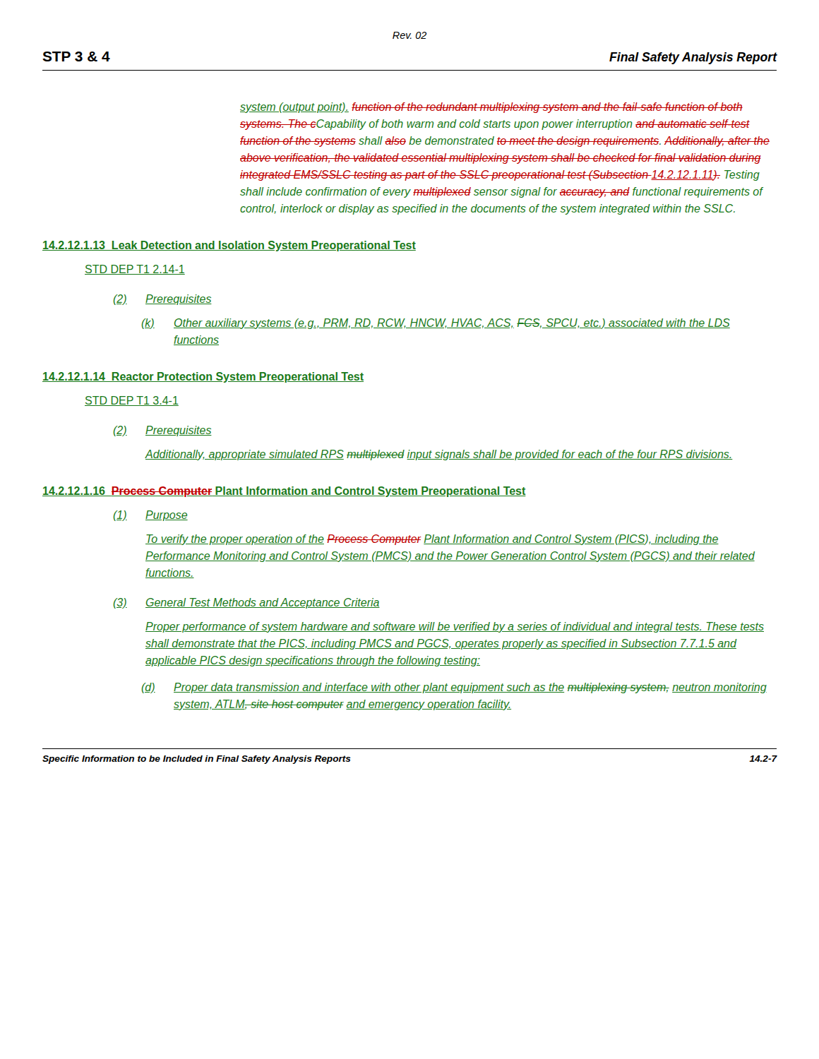Rev. 02
STP 3 & 4
Final Safety Analysis Report
system (output point). function of the redundant multiplexing system and the fail-safe function of both systems. The cCapability of both warm and cold starts upon power interruption and automatic self-test function of the systems shall also be demonstrated to meet the design requirements. Additionally, after the above verification, the validated essential multiplexing system shall be checked for final validation during integrated EMS/SSLC testing as part of the SSLC preoperational test (Subsection 14.2.12.1.11). Testing shall include confirmation of every multiplexed sensor signal for accuracy, and functional requirements of control, interlock or display as specified in the documents of the system integrated within the SSLC.
14.2.12.1.13 Leak Detection and Isolation System Preoperational Test
STD DEP T1 2.14-1
(2)
Prerequisites
(k)
Other auxiliary systems (e.g., PRM, RD, RCW, HNCW, HVAC, ACS, FCS, SPCU, etc.) associated with the LDS functions
14.2.12.1.14 Reactor Protection System Preoperational Test
STD DEP T1 3.4-1
(2)
Prerequisites
Additionally, appropriate simulated RPS multiplexed input signals shall be provided for each of the four RPS divisions.
14.2.12.1.16 Process Computer Plant Information and Control System Preoperational Test
(1)
Purpose
To verify the proper operation of the Process Computer Plant Information and Control System (PICS), including the Performance Monitoring and Control System (PMCS) and the Power Generation Control System (PGCS) and their related functions.
(3)
General Test Methods and Acceptance Criteria
Proper performance of system hardware and software will be verified by a series of individual and integral tests. These tests shall demonstrate that the PICS, including PMCS and PGCS, operates properly as specified in Subsection 7.7.1.5 and applicable PICS design specifications through the following testing:
(d)
Proper data transmission and interface with other plant equipment such as the multiplexing system, neutron monitoring system, ATLM, site host computer and emergency operation facility.
Specific Information to be Included in Final Safety Analysis Reports
14.2-7